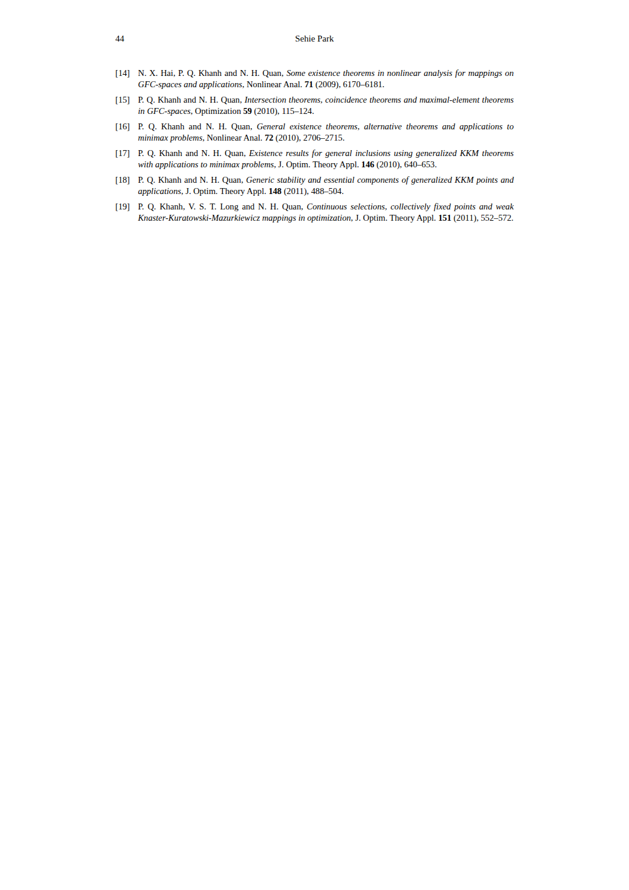44 Sehie Park
[14] N. X. Hai, P. Q. Khanh and N. H. Quan, Some existence theorems in nonlinear analysis for mappings on GFC-spaces and applications, Nonlinear Anal. 71 (2009), 6170–6181.
[15] P. Q. Khanh and N. H. Quan, Intersection theorems, coincidence theorems and maximal-element theorems in GFC-spaces, Optimization 59 (2010), 115–124.
[16] P. Q. Khanh and N. H. Quan, General existence theorems, alternative theorems and applications to minimax problems, Nonlinear Anal. 72 (2010), 2706–2715.
[17] P. Q. Khanh and N. H. Quan, Existence results for general inclusions using generalized KKM theorems with applications to minimax problems, J. Optim. Theory Appl. 146 (2010), 640–653.
[18] P. Q. Khanh and N. H. Quan, Generic stability and essential components of generalized KKM points and applications, J. Optim. Theory Appl. 148 (2011), 488–504.
[19] P. Q. Khanh, V. S. T. Long and N. H. Quan, Continuous selections, collectively fixed points and weak Knaster-Kuratowski-Mazurkiewicz mappings in optimization, J. Optim. Theory Appl. 151 (2011), 552–572.